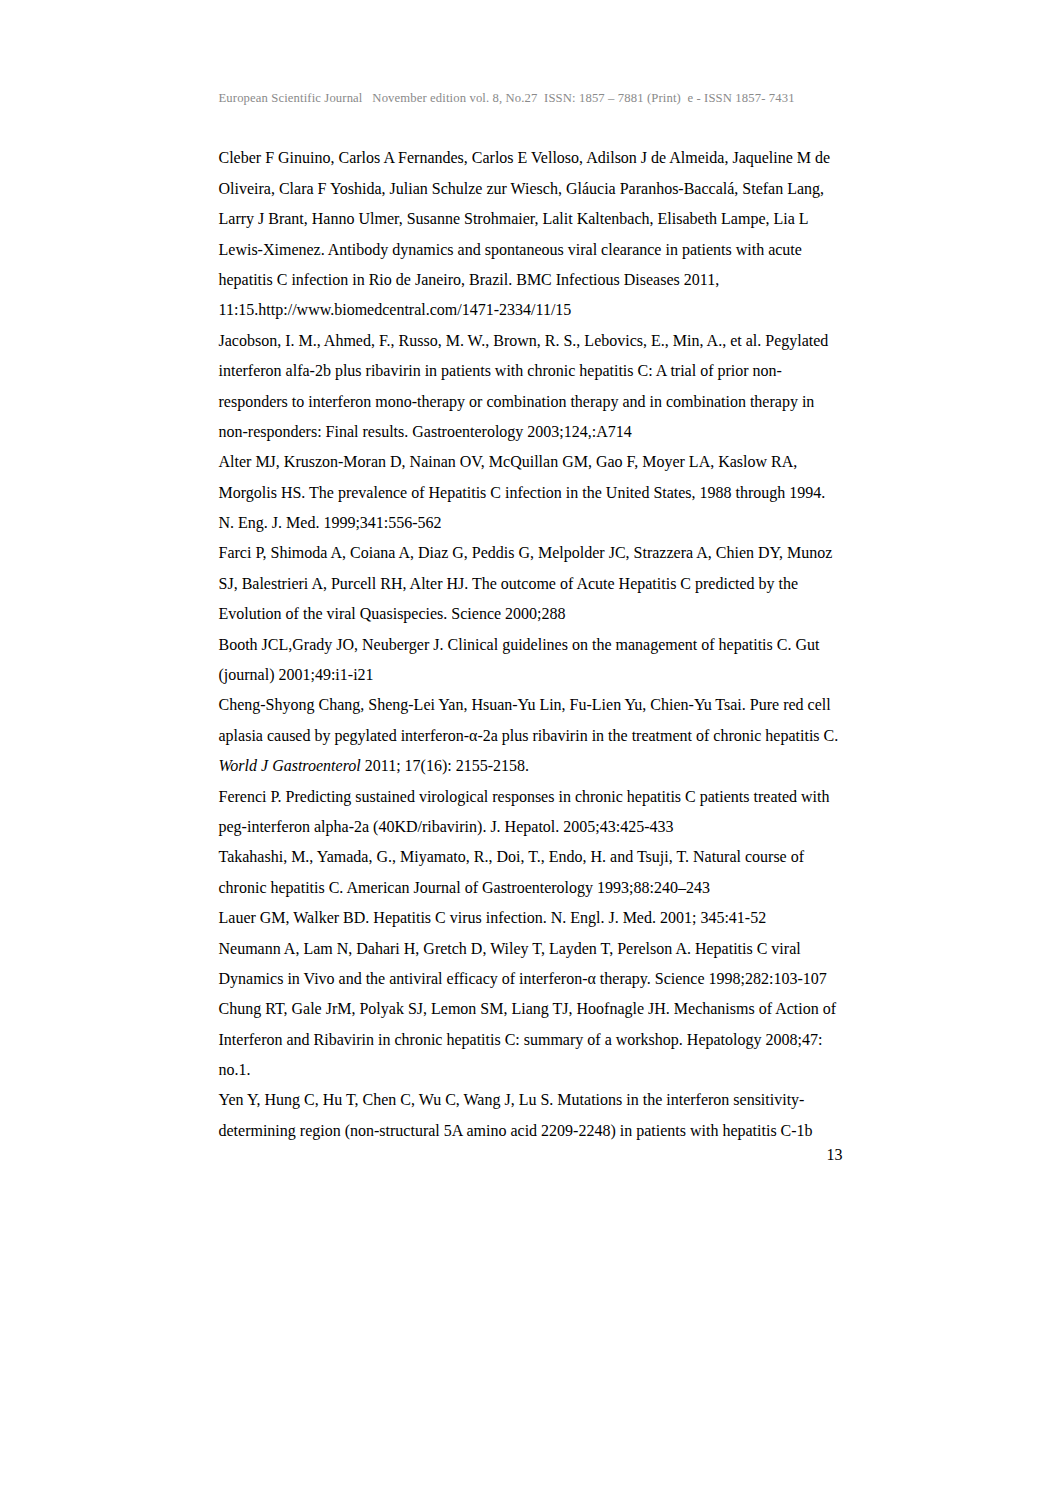European Scientific Journal November edition vol. 8, No.27 ISSN: 1857 – 7881 (Print) e - ISSN 1857- 7431
Cleber F Ginuino, Carlos A Fernandes, Carlos E Velloso, Adilson J de Almeida, Jaqueline M de Oliveira, Clara F Yoshida, Julian Schulze zur Wiesch, Gláucia Paranhos-Baccalá, Stefan Lang, Larry J Brant, Hanno Ulmer, Susanne Strohmaier, Lalit Kaltenbach, Elisabeth Lampe, Lia L Lewis-Ximenez. Antibody dynamics and spontaneous viral clearance in patients with acute hepatitis C infection in Rio de Janeiro, Brazil. BMC Infectious Diseases 2011, 11:15.http://www.biomedcentral.com/1471-2334/11/15
Jacobson, I. M., Ahmed, F., Russo, M. W., Brown, R. S., Lebovics, E., Min, A., et al. Pegylated interferon alfa-2b plus ribavirin in patients with chronic hepatitis C: A trial of prior non-responders to interferon mono-therapy or combination therapy and in combination therapy in non-responders: Final results. Gastroenterology 2003;124,:A714
Alter MJ, Kruszon-Moran D, Nainan OV, McQuillan GM, Gao F, Moyer LA, Kaslow RA, Morgolis HS. The prevalence of Hepatitis C infection in the United States, 1988 through 1994. N. Eng. J. Med. 1999;341:556-562
Farci P, Shimoda A, Coiana A, Diaz G, Peddis G, Melpolder JC, Strazzera A, Chien DY, Munoz SJ, Balestrieri A, Purcell RH, Alter HJ. The outcome of Acute Hepatitis C predicted by the Evolution of the viral Quasispecies. Science 2000;288
Booth JCL,Grady JO, Neuberger J. Clinical guidelines on the management of hepatitis C. Gut (journal) 2001;49:i1-i21
Cheng-Shyong Chang, Sheng-Lei Yan, Hsuan-Yu Lin, Fu-Lien Yu, Chien-Yu Tsai. Pure red cell aplasia caused by pegylated interferon-α-2a plus ribavirin in the treatment of chronic hepatitis C. World J Gastroenterol 2011; 17(16): 2155-2158.
Ferenci P. Predicting sustained virological responses in chronic hepatitis C patients treated with peg-interferon alpha-2a (40KD/ribavirin). J. Hepatol. 2005;43:425-433
Takahashi, M., Yamada, G., Miyamato, R., Doi, T., Endo, H. and Tsuji, T. Natural course of chronic hepatitis C. American Journal of Gastroenterology 1993;88:240–243
Lauer GM, Walker BD. Hepatitis C virus infection. N. Engl. J. Med. 2001; 345:41-52
Neumann A, Lam N, Dahari H, Gretch D, Wiley T, Layden T, Perelson A. Hepatitis C viral Dynamics in Vivo and the antiviral efficacy of interferon-α therapy. Science 1998;282:103-107
Chung RT, Gale JrM, Polyak SJ, Lemon SM, Liang TJ, Hoofnagle JH. Mechanisms of Action of Interferon and Ribavirin in chronic hepatitis C: summary of a workshop. Hepatology 2008;47: no.1.
Yen Y, Hung C, Hu T, Chen C, Wu C, Wang J, Lu S. Mutations in the interferon sensitivity-determining region (non-structural 5A amino acid 2209-2248) in patients with hepatitis C-1b
13